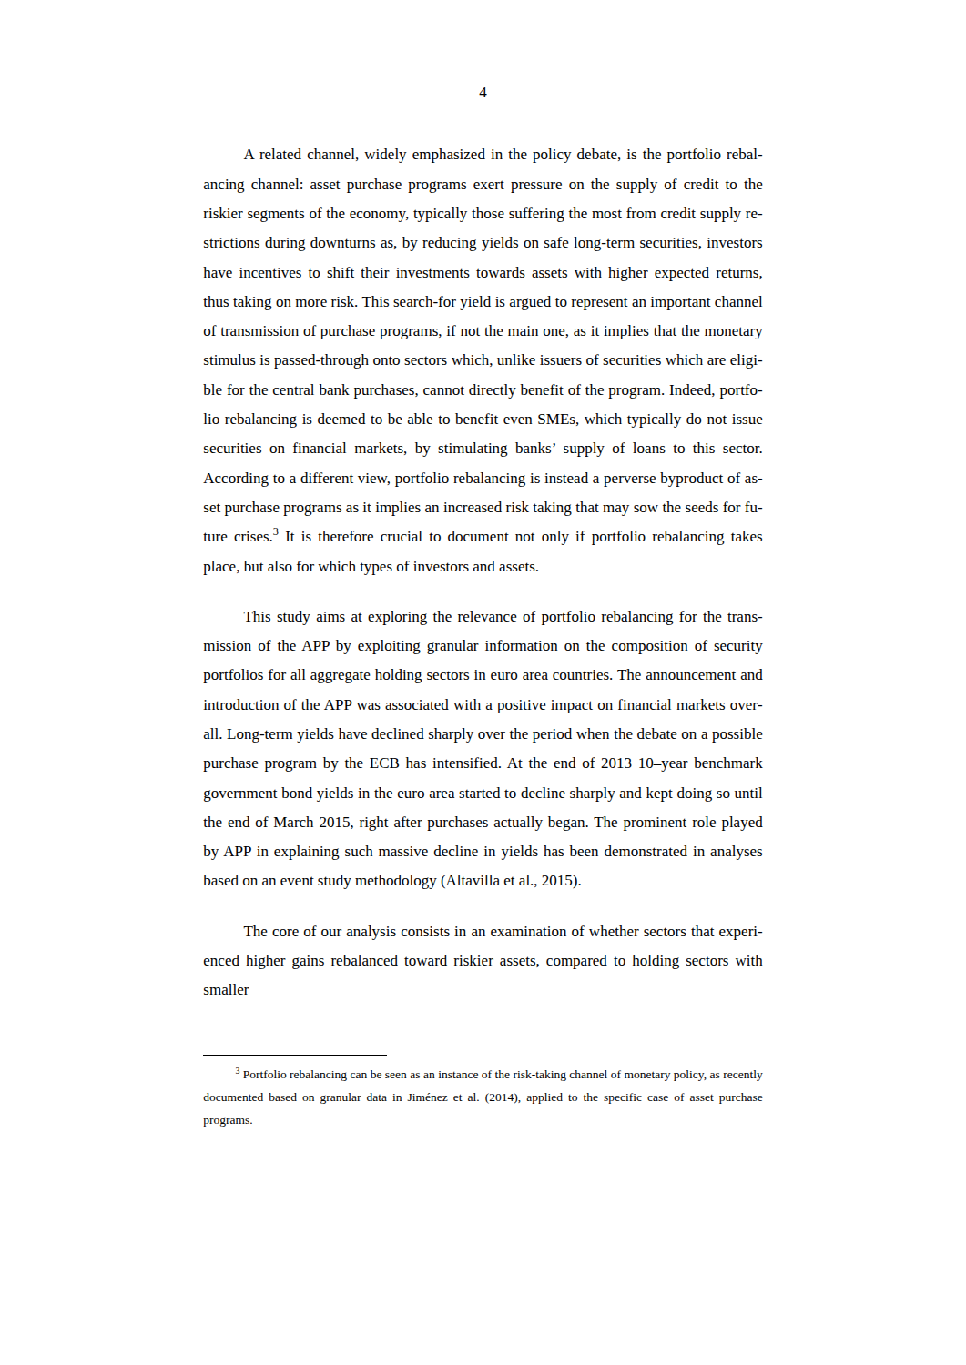4
A related channel, widely emphasized in the policy debate, is the portfolio rebalancing channel: asset purchase programs exert pressure on the supply of credit to the riskier segments of the economy, typically those suffering the most from credit supply restrictions during downturns as, by reducing yields on safe long-term securities, investors have incentives to shift their investments towards assets with higher expected returns, thus taking on more risk. This search-for yield is argued to represent an important channel of transmission of purchase programs, if not the main one, as it implies that the monetary stimulus is passed-through onto sectors which, unlike issuers of securities which are eligible for the central bank purchases, cannot directly benefit of the program. Indeed, portfolio rebalancing is deemed to be able to benefit even SMEs, which typically do not issue securities on financial markets, by stimulating banks’ supply of loans to this sector. According to a different view, portfolio rebalancing is instead a perverse byproduct of asset purchase programs as it implies an increased risk taking that may sow the seeds for future crises.3 It is therefore crucial to document not only if portfolio rebalancing takes place, but also for which types of investors and assets.
This study aims at exploring the relevance of portfolio rebalancing for the transmission of the APP by exploiting granular information on the composition of security portfolios for all aggregate holding sectors in euro area countries. The announcement and introduction of the APP was associated with a positive impact on financial markets overall. Long-term yields have declined sharply over the period when the debate on a possible purchase program by the ECB has intensified. At the end of 2013 10–year benchmark government bond yields in the euro area started to decline sharply and kept doing so until the end of March 2015, right after purchases actually began. The prominent role played by APP in explaining such massive decline in yields has been demonstrated in analyses based on an event study methodology (Altavilla et al., 2015).
The core of our analysis consists in an examination of whether sectors that experienced higher gains rebalanced toward riskier assets, compared to holding sectors with smaller
3 Portfolio rebalancing can be seen as an instance of the risk-taking channel of monetary policy, as recently documented based on granular data in Jiménez et al. (2014), applied to the specific case of asset purchase programs.